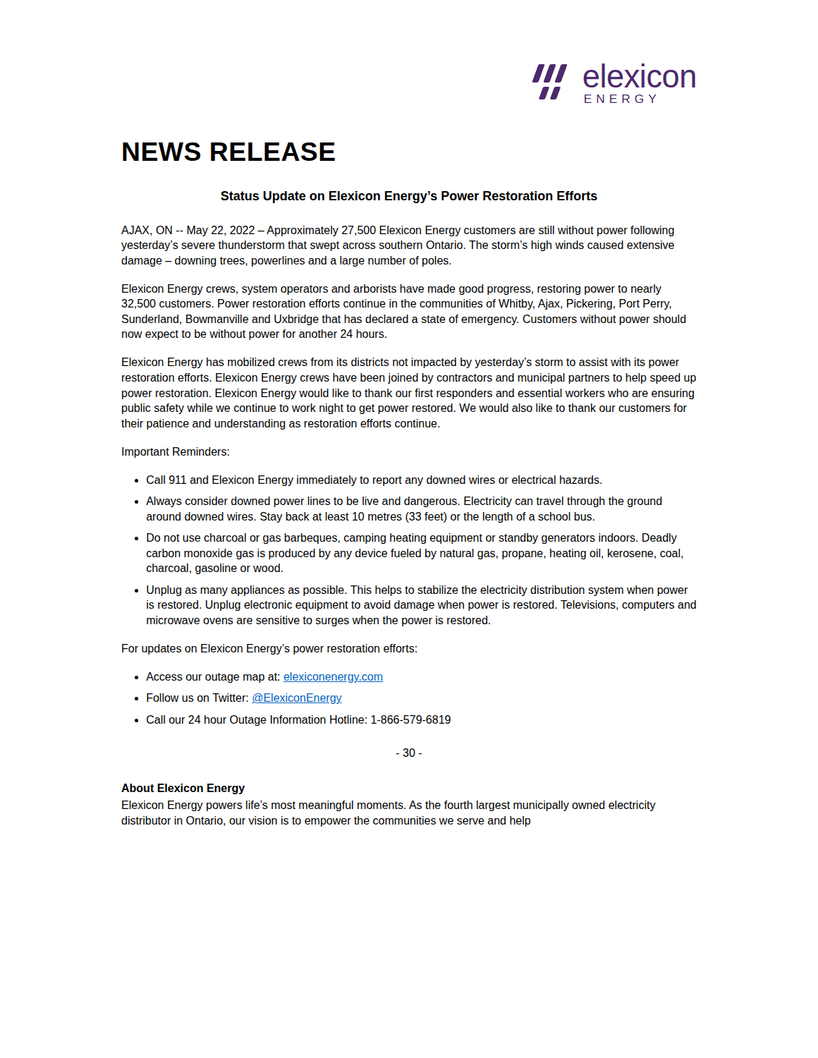elexicon
ENERGY
NEWS RELEASE
Status Update on Elexicon Energy’s Power Restoration Efforts
AJAX, ON -- May 22, 2022 – Approximately 27,500 Elexicon Energy customers are still without power following yesterday’s severe thunderstorm that swept across southern Ontario. The storm’s high winds caused extensive damage – downing trees, powerlines and a large number of poles.
Elexicon Energy crews, system operators and arborists have made good progress, restoring power to nearly 32,500 customers. Power restoration efforts continue in the communities of Whitby, Ajax, Pickering, Port Perry, Sunderland, Bowmanville and Uxbridge that has declared a state of emergency. Customers without power should now expect to be without power for another 24 hours.
Elexicon Energy has mobilized crews from its districts not impacted by yesterday’s storm to assist with its power restoration efforts. Elexicon Energy crews have been joined by contractors and municipal partners to help speed up power restoration. Elexicon Energy would like to thank our first responders and essential workers who are ensuring public safety while we continue to work night to get power restored. We would also like to thank our customers for their patience and understanding as restoration efforts continue.
Important Reminders:
Call 911 and Elexicon Energy immediately to report any downed wires or electrical hazards.
Always consider downed power lines to be live and dangerous. Electricity can travel through the ground around downed wires. Stay back at least 10 metres (33 feet) or the length of a school bus.
Do not use charcoal or gas barbeques, camping heating equipment or standby generators indoors. Deadly carbon monoxide gas is produced by any device fueled by natural gas, propane, heating oil, kerosene, coal, charcoal, gasoline or wood.
Unplug as many appliances as possible. This helps to stabilize the electricity distribution system when power is restored. Unplug electronic equipment to avoid damage when power is restored. Televisions, computers and microwave ovens are sensitive to surges when the power is restored.
For updates on Elexicon Energy’s power restoration efforts:
Access our outage map at: elexiconenergy.com
Follow us on Twitter: @ElexiconEnergy
Call our 24 hour Outage Information Hotline: 1-866-579-6819
- 30 -
About Elexicon Energy
Elexicon Energy powers life’s most meaningful moments. As the fourth largest municipally owned electricity distributor in Ontario, our vision is to empower the communities we serve and help